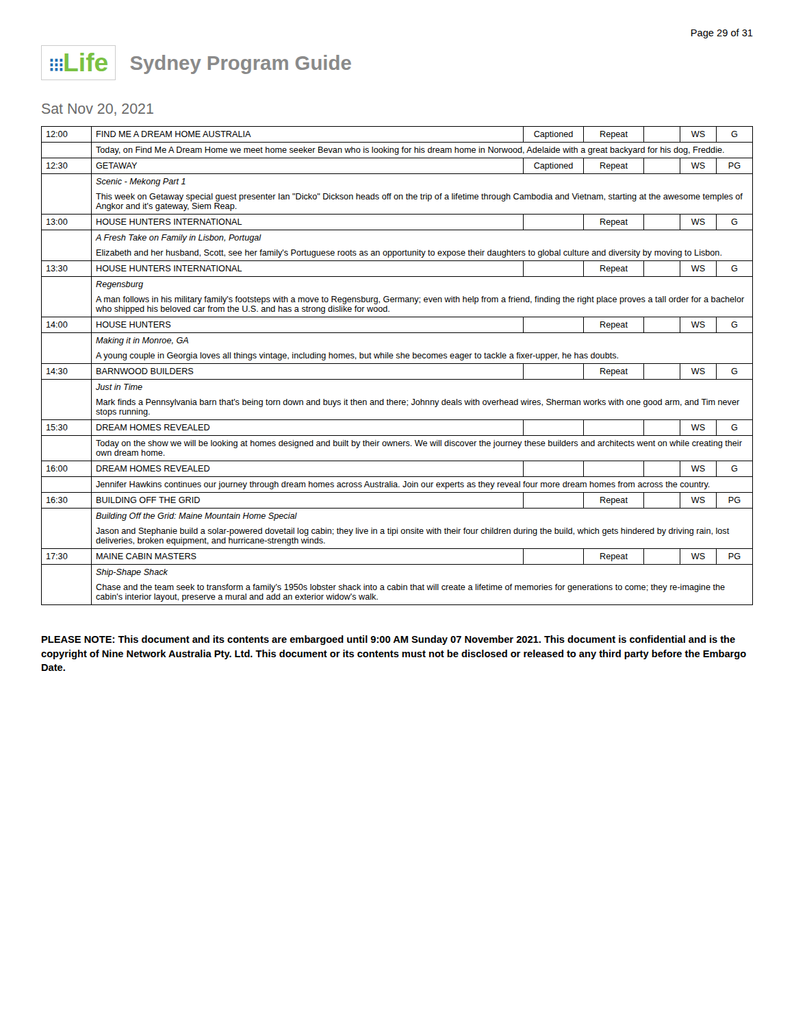Page 29 of 31
⁝⁝⁝Life
Sydney Program Guide
Sat Nov 20, 2021
| 12:00 | FIND ME A DREAM HOME AUSTRALIA | Captioned | Repeat | | WS | G |
| | Today, on Find Me A Dream Home we meet home seeker Bevan who is looking for his dream home in Norwood, Adelaide with a great backyard for his dog, Freddie. |
| 12:30 | GETAWAY | Captioned | Repeat | | WS | PG |
| | Scenic - Mekong Part 1 This week on Getaway special guest presenter Ian "Dicko" Dickson heads off on the trip of a lifetime through Cambodia and Vietnam, starting at the awesome temples of Angkor and it's gateway, Siem Reap. |
| 13:00 | HOUSE HUNTERS INTERNATIONAL | | Repeat | | WS | G |
| | A Fresh Take on Family in Lisbon, Portugal Elizabeth and her husband, Scott, see her family's Portuguese roots as an opportunity to expose their daughters to global culture and diversity by moving to Lisbon. |
| 13:30 | HOUSE HUNTERS INTERNATIONAL | | Repeat | | WS | G |
| | Regensburg A man follows in his military family's footsteps with a move to Regensburg, Germany; even with help from a friend, finding the right place proves a tall order for a bachelor who shipped his beloved car from the U.S. and has a strong dislike for wood. |
| 14:00 | HOUSE HUNTERS | | Repeat | | WS | G |
| | Making it in Monroe, GA A young couple in Georgia loves all things vintage, including homes, but while she becomes eager to tackle a fixer-upper, he has doubts. |
| 14:30 | BARNWOOD BUILDERS | | Repeat | | WS | G |
| | Just in Time Mark finds a Pennsylvania barn that's being torn down and buys it then and there; Johnny deals with overhead wires, Sherman works with one good arm, and Tim never stops running. |
| 15:30 | DREAM HOMES REVEALED | | | | WS | G |
| | Today on the show we will be looking at homes designed and built by their owners. We will discover the journey these builders and architects went on while creating their own dream home. |
| 16:00 | DREAM HOMES REVEALED | | | | WS | G |
| | Jennifer Hawkins continues our journey through dream homes across Australia. Join our experts as they reveal four more dream homes from across the country. |
| 16:30 | BUILDING OFF THE GRID | | Repeat | | WS | PG |
| | Building Off the Grid: Maine Mountain Home Special Jason and Stephanie build a solar-powered dovetail log cabin; they live in a tipi onsite with their four children during the build, which gets hindered by driving rain, lost deliveries, broken equipment, and hurricane-strength winds. |
| 17:30 | MAINE CABIN MASTERS | | Repeat | | WS | PG |
| | Ship-Shape Shack Chase and the team seek to transform a family's 1950s lobster shack into a cabin that will create a lifetime of memories for generations to come; they re-imagine the cabin's interior layout, preserve a mural and add an exterior widow's walk. |
PLEASE NOTE: This document and its contents are embargoed until 9:00 AM Sunday 07 November 2021. This document is confidential and is the copyright of Nine Network Australia Pty. Ltd. This document or its contents must not be disclosed or released to any third party before the Embargo Date.